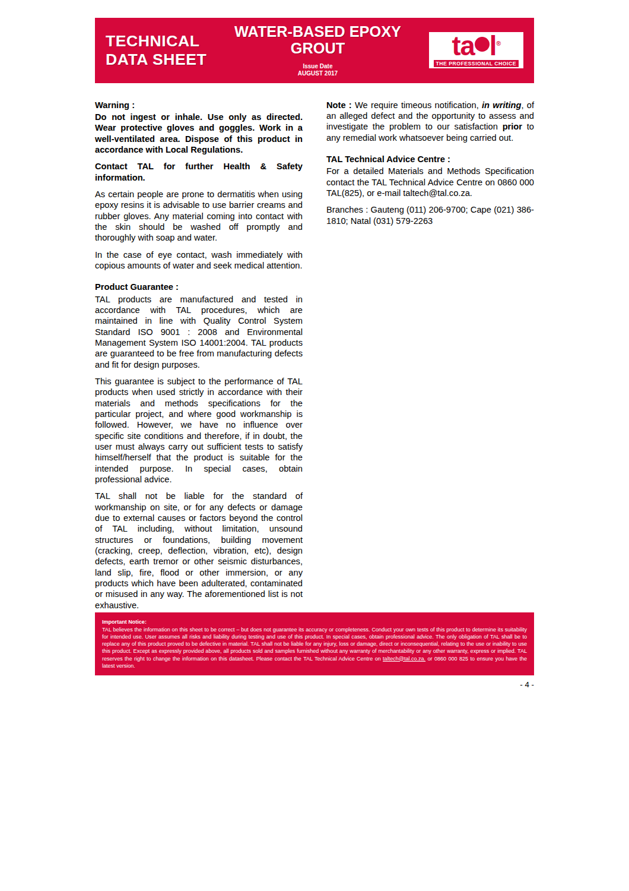TECHNICAL
DATA SHEET
WATER-BASED EPOXY
GROUT
Issue Date
AUGUST 2017
ta l®
THE PROFESSIONAL CHOICE
Warning :
Do not ingest or inhale. Use only as directed. Wear protective gloves and goggles. Work in a well-ventilated area. Dispose of this product in accordance with Local Regulations.
Contact TAL for further Health & Safety information.
As certain people are prone to dermatitis when using epoxy resins it is advisable to use barrier creams and rubber gloves. Any material coming into contact with the skin should be washed off promptly and thoroughly with soap and water.
In the case of eye contact, wash immediately with copious amounts of water and seek medical attention.
Product Guarantee :
TAL products are manufactured and tested in accordance with TAL procedures, which are maintained in line with Quality Control System Standard ISO 9001 : 2008 and Environmental Management System ISO 14001:2004. TAL products are guaranteed to be free from manufacturing defects and fit for design purposes.
This guarantee is subject to the performance of TAL products when used strictly in accordance with their materials and methods specifications for the particular project, and where good workmanship is followed. However, we have no influence over specific site conditions and therefore, if in doubt, the user must always carry out sufficient tests to satisfy himself/herself that the product is suitable for the intended purpose. In special cases, obtain professional advice.
TAL shall not be liable for the standard of workmanship on site, or for any defects or damage due to external causes or factors beyond the control of TAL including, without limitation, unsound structures or foundations, building movement (cracking, creep, deflection, vibration, etc), design defects, earth tremor or other seismic disturbances, land slip, fire, flood or other immersion, or any products which have been adulterated, contaminated or misused in any way. The aforementioned list is not exhaustive.
Note : We require timeous notification, in writing, of an alleged defect and the opportunity to assess and investigate the problem to our satisfaction prior to any remedial work whatsoever being carried out.
TAL Technical Advice Centre :
For a detailed Materials and Methods Specification contact the TAL Technical Advice Centre on 0860 000 TAL(825), or e-mail taltech@tal.co.za.
Branches : Gauteng (011) 206-9700; Cape (021) 386-1810; Natal (031) 579-2263
Important Notice:
TAL believes the information on this sheet to be correct – but does not guarantee its accuracy or completeness. Conduct your own tests of this product to determine its suitability for intended use. User assumes all risks and liability during testing and use of this product. In special cases, obtain professional advice. The only obligation of TAL shall be to replace any of this product proved to be defective in material. TAL shall not be liable for any injury, loss or damage, direct or inconsequential, relating to the use or inability to use this product. Except as expressly provided above, all products sold and samples furnished without any warranty of merchantability or any other warranty, express or implied. TAL reserves the right to change the information on this datasheet. Please contact the TAL Technical Advice Centre on taltech@tal.co.za. or 0860 000 825 to ensure you have the latest version.
- 4 -